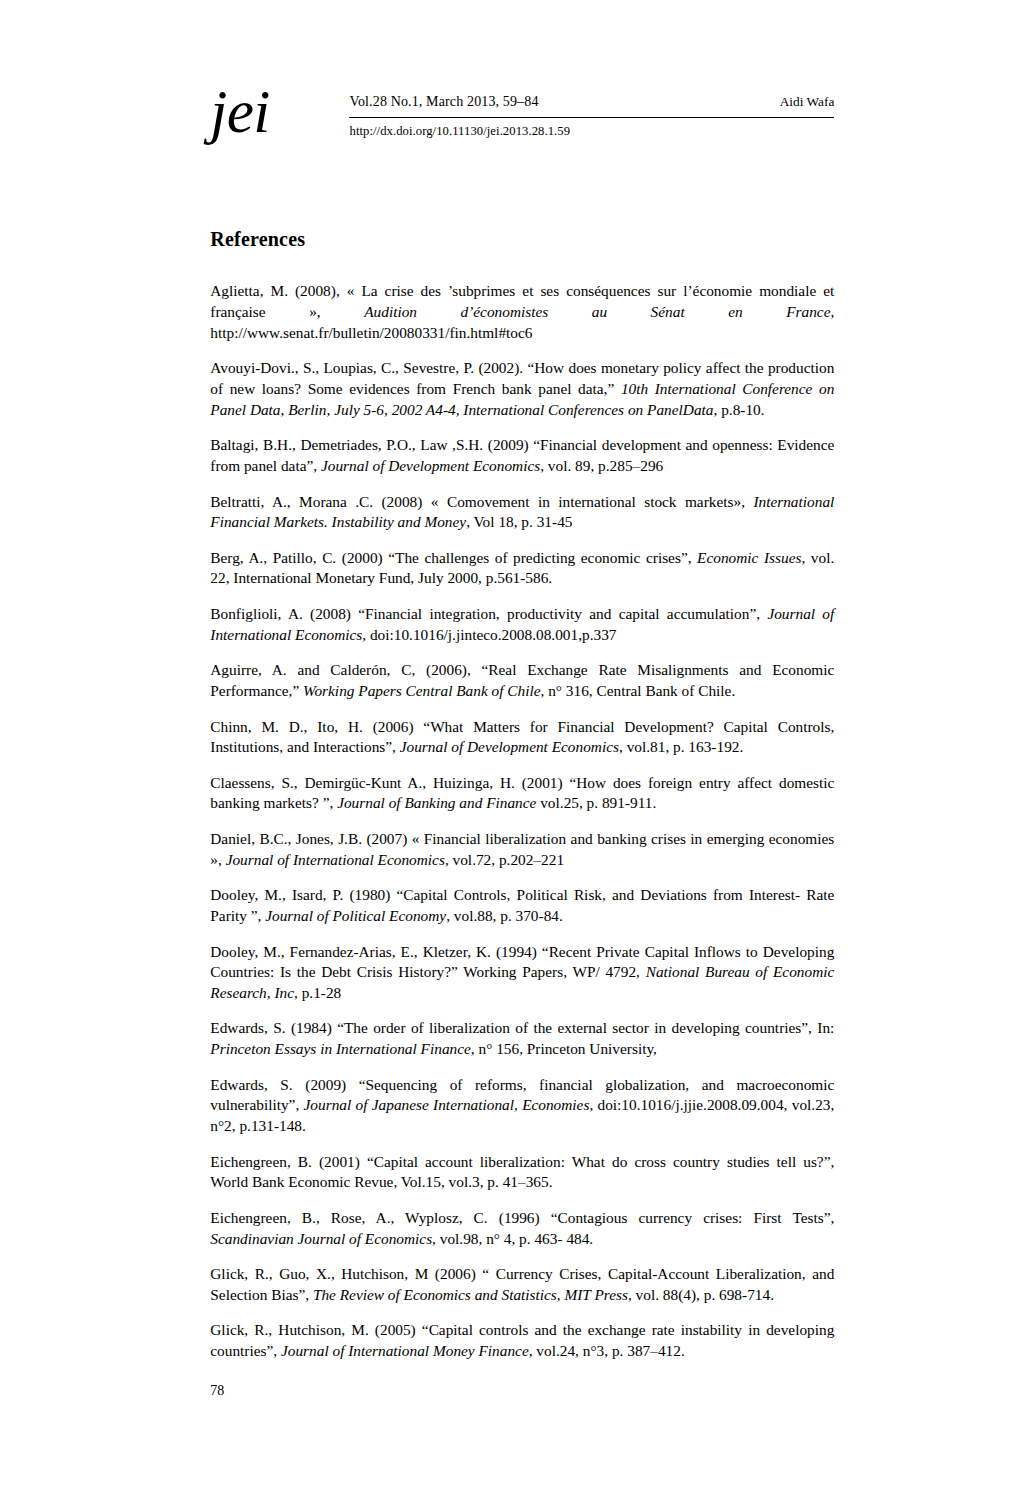jei
Vol.28 No.1, March 2013, 59–84 Aidi Wafa
http://dx.doi.org/10.11130/jei.2013.28.1.59
References
Aglietta, M. (2008), « La crise des ’subprimes et ses conséquences sur l’économie mondiale et française », Audition d’économistes au Sénat en France, http://www.senat.fr/bulletin/20080331/fin.html#toc6
Avouyi‑Dovi., S., Loupias, C., Sevestre, P. (2002). “How does monetary policy affect the production of new loans? Some evidences from French bank panel data,” 10th International Conference on Panel Data, Berlin, July 5-6, 2002 A4-4, International Conferences on PanelData, p.8‑10.
Baltagi, B.H., Demetriades, P.O., Law ,S.H. (2009) “Financial development and openness: Evidence from panel data”, Journal of Development Economics, vol. 89, p.285–296
Beltratti, A., Morana .C. (2008) « Comovement in international stock markets», International Financial Markets. Instability and Money, Vol 18, p. 31‑45
Berg, A., Patillo, C. (2000) “The challenges of predicting economic crises”, Economic Issues, vol. 22, International Monetary Fund, July 2000, p.561‑586.
Bonfiglioli, A. (2008) “Financial integration, productivity and capital accumulation”, Journal of International Economics, doi:10.1016/j.jinteco.2008.08.001,p.337
Aguirre, A. and Calderón, C, (2006), “Real Exchange Rate Misalignments and Economic Performance,” Working Papers Central Bank of Chile, n° 316, Central Bank of Chile.
Chinn, M. D., Ito, H. (2006) “What Matters for Financial Development? Capital Controls, Institutions, and Interactions”, Journal of Development Economics, vol.81, p. 163‑192.
Claessens, S., Demirgüc‑Kunt A., Huizinga, H. (2001) “How does foreign entry affect domestic banking markets? ”, Journal of Banking and Finance vol.25, p. 891‑911.
Daniel, B.C., Jones, J.B. (2007) « Financial liberalization and banking crises in emerging economies », Journal of International Economics, vol.72, p.202–221
Dooley, M., Isard, P. (1980) “Capital Controls, Political Risk, and Deviations from Interest‑ Rate Parity ”, Journal of Political Economy, vol.88, p. 370‑84.
Dooley, M., Fernandez‑Arias, E., Kletzer, K. (1994) “Recent Private Capital Inflows to Developing Countries: Is the Debt Crisis History?” Working Papers, WP/ 4792, National Bureau of Economic Research, Inc, p.1‑28
Edwards, S. (1984) “The order of liberalization of the external sector in developing countries”, In: Princeton Essays in International Finance, n° 156, Princeton University,
Edwards, S. (2009) “Sequencing of reforms, financial globalization, and macroeconomic vulnerability”, Journal of Japanese International, Economies, doi:10.1016/j.jjie.2008.09.004, vol.23, n°2, p.131‑148.
Eichengreen, B. (2001) “Capital account liberalization: What do cross country studies tell us?”, World Bank Economic Revue, Vol.15, vol.3, p. 41–365.
Eichengreen, B., Rose, A., Wyplosz, C. (1996) “Contagious currency crises: First Tests”, Scandinavian Journal of Economics, vol.98, n° 4, p. 463‑ 484.
Glick, R., Guo, X., Hutchison, M (2006) “ Currency Crises, Capital‑Account Liberalization, and Selection Bias”, The Review of Economics and Statistics, MIT Press, vol. 88(4), p. 698‑714.
Glick, R., Hutchison, M. (2005) “Capital controls and the exchange rate instability in developing countries”, Journal of International Money Finance, vol.24, n°3, p. 387–412.
78